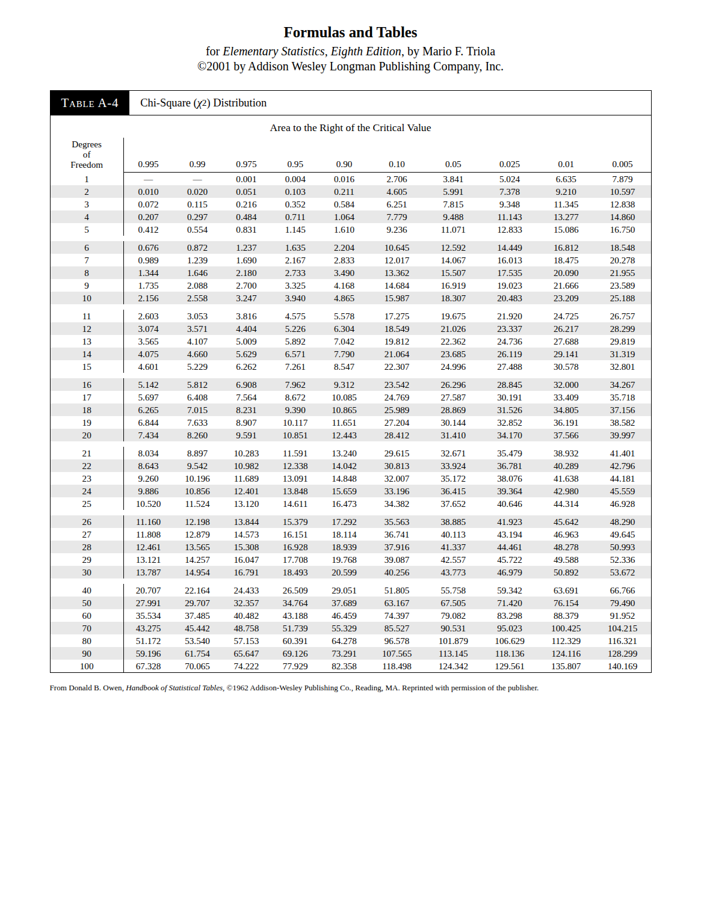Formulas and Tables
for Elementary Statistics, Eighth Edition, by Mario F. Triola
©2001 by Addison Wesley Longman Publishing Company, Inc.
Table A-4
Chi-Square (χ2) Distribution
Area to the Right of the Critical Value
| Degrees of Freedom | |
| --- | --- |
| 0.995 | 0.99 | 0.975 | 0.95 | 0.90 | 0.10 | 0.05 | 0.025 | 0.01 | 0.005 |
| 1 | — | — | 0.001 | 0.004 | 0.016 | 2.706 | 3.841 | 5.024 | 6.635 | 7.879 |
| 2 | 0.010 | 0.020 | 0.051 | 0.103 | 0.211 | 4.605 | 5.991 | 7.378 | 9.210 | 10.597 |
| 3 | 0.072 | 0.115 | 0.216 | 0.352 | 0.584 | 6.251 | 7.815 | 9.348 | 11.345 | 12.838 |
| 4 | 0.207 | 0.297 | 0.484 | 0.711 | 1.064 | 7.779 | 9.488 | 11.143 | 13.277 | 14.860 |
| 5 | 0.412 | 0.554 | 0.831 | 1.145 | 1.610 | 9.236 | 11.071 | 12.833 | 15.086 | 16.750 |
| 6 | 0.676 | 0.872 | 1.237 | 1.635 | 2.204 | 10.645 | 12.592 | 14.449 | 16.812 | 18.548 |
| 7 | 0.989 | 1.239 | 1.690 | 2.167 | 2.833 | 12.017 | 14.067 | 16.013 | 18.475 | 20.278 |
| 8 | 1.344 | 1.646 | 2.180 | 2.733 | 3.490 | 13.362 | 15.507 | 17.535 | 20.090 | 21.955 |
| 9 | 1.735 | 2.088 | 2.700 | 3.325 | 4.168 | 14.684 | 16.919 | 19.023 | 21.666 | 23.589 |
| 10 | 2.156 | 2.558 | 3.247 | 3.940 | 4.865 | 15.987 | 18.307 | 20.483 | 23.209 | 25.188 |
| 11 | 2.603 | 3.053 | 3.816 | 4.575 | 5.578 | 17.275 | 19.675 | 21.920 | 24.725 | 26.757 |
| 12 | 3.074 | 3.571 | 4.404 | 5.226 | 6.304 | 18.549 | 21.026 | 23.337 | 26.217 | 28.299 |
| 13 | 3.565 | 4.107 | 5.009 | 5.892 | 7.042 | 19.812 | 22.362 | 24.736 | 27.688 | 29.819 |
| 14 | 4.075 | 4.660 | 5.629 | 6.571 | 7.790 | 21.064 | 23.685 | 26.119 | 29.141 | 31.319 |
| 15 | 4.601 | 5.229 | 6.262 | 7.261 | 8.547 | 22.307 | 24.996 | 27.488 | 30.578 | 32.801 |
| 16 | 5.142 | 5.812 | 6.908 | 7.962 | 9.312 | 23.542 | 26.296 | 28.845 | 32.000 | 34.267 |
| 17 | 5.697 | 6.408 | 7.564 | 8.672 | 10.085 | 24.769 | 27.587 | 30.191 | 33.409 | 35.718 |
| 18 | 6.265 | 7.015 | 8.231 | 9.390 | 10.865 | 25.989 | 28.869 | 31.526 | 34.805 | 37.156 |
| 19 | 6.844 | 7.633 | 8.907 | 10.117 | 11.651 | 27.204 | 30.144 | 32.852 | 36.191 | 38.582 |
| 20 | 7.434 | 8.260 | 9.591 | 10.851 | 12.443 | 28.412 | 31.410 | 34.170 | 37.566 | 39.997 |
| 21 | 8.034 | 8.897 | 10.283 | 11.591 | 13.240 | 29.615 | 32.671 | 35.479 | 38.932 | 41.401 |
| 22 | 8.643 | 9.542 | 10.982 | 12.338 | 14.042 | 30.813 | 33.924 | 36.781 | 40.289 | 42.796 |
| 23 | 9.260 | 10.196 | 11.689 | 13.091 | 14.848 | 32.007 | 35.172 | 38.076 | 41.638 | 44.181 |
| 24 | 9.886 | 10.856 | 12.401 | 13.848 | 15.659 | 33.196 | 36.415 | 39.364 | 42.980 | 45.559 |
| 25 | 10.520 | 11.524 | 13.120 | 14.611 | 16.473 | 34.382 | 37.652 | 40.646 | 44.314 | 46.928 |
| 26 | 11.160 | 12.198 | 13.844 | 15.379 | 17.292 | 35.563 | 38.885 | 41.923 | 45.642 | 48.290 |
| 27 | 11.808 | 12.879 | 14.573 | 16.151 | 18.114 | 36.741 | 40.113 | 43.194 | 46.963 | 49.645 |
| 28 | 12.461 | 13.565 | 15.308 | 16.928 | 18.939 | 37.916 | 41.337 | 44.461 | 48.278 | 50.993 |
| 29 | 13.121 | 14.257 | 16.047 | 17.708 | 19.768 | 39.087 | 42.557 | 45.722 | 49.588 | 52.336 |
| 30 | 13.787 | 14.954 | 16.791 | 18.493 | 20.599 | 40.256 | 43.773 | 46.979 | 50.892 | 53.672 |
| 40 | 20.707 | 22.164 | 24.433 | 26.509 | 29.051 | 51.805 | 55.758 | 59.342 | 63.691 | 66.766 |
| 50 | 27.991 | 29.707 | 32.357 | 34.764 | 37.689 | 63.167 | 67.505 | 71.420 | 76.154 | 79.490 |
| 60 | 35.534 | 37.485 | 40.482 | 43.188 | 46.459 | 74.397 | 79.082 | 83.298 | 88.379 | 91.952 |
| 70 | 43.275 | 45.442 | 48.758 | 51.739 | 55.329 | 85.527 | 90.531 | 95.023 | 100.425 | 104.215 |
| 80 | 51.172 | 53.540 | 57.153 | 60.391 | 64.278 | 96.578 | 101.879 | 106.629 | 112.329 | 116.321 |
| 90 | 59.196 | 61.754 | 65.647 | 69.126 | 73.291 | 107.565 | 113.145 | 118.136 | 124.116 | 128.299 |
| 100 | 67.328 | 70.065 | 74.222 | 77.929 | 82.358 | 118.498 | 124.342 | 129.561 | 135.807 | 140.169 |
From Donald B. Owen, Handbook of Statistical Tables, ©1962 Addison-Wesley Publishing Co., Reading, MA. Reprinted with permission of the publisher.